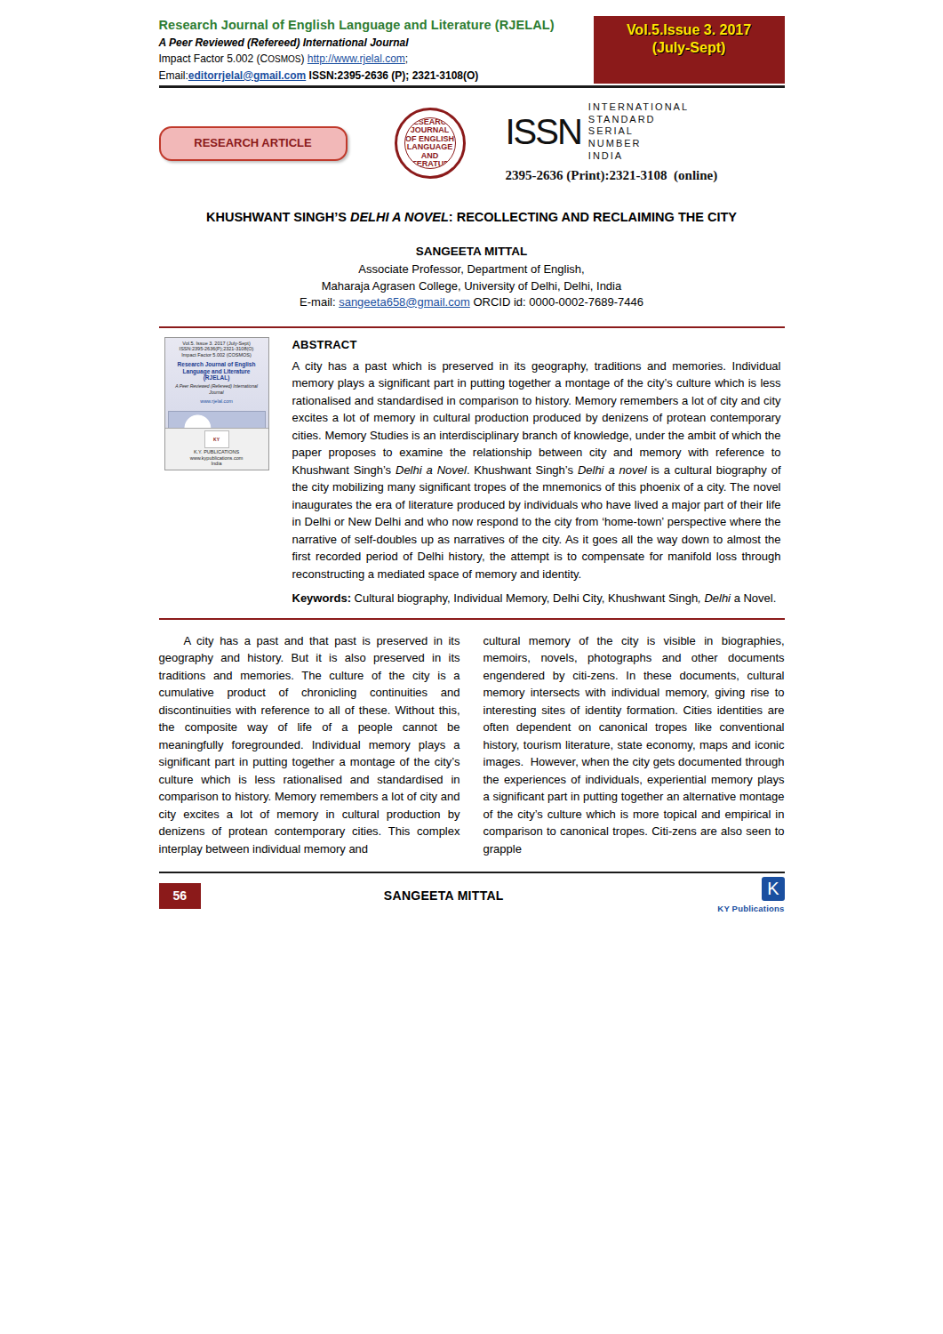Research Journal of English Language and Literature (RJELAL)
A Peer Reviewed (Refereed) International Journal
Impact Factor 5.002 (COSMOS) http://www.rjelal.com;
Email:editorrjelal@gmail.com ISSN:2395-2636 (P); 2321-3108(O)
Vol.5.Issue 3. 2017
(July-Sept)
RESEARCH ARTICLE
RESEARCH JOURNAL OF ENGLISH LANGUAGE AND LITERATURE
ISSN INTERNATIONAL
STANDARD
SERIAL
NUMBER
INDIA
2395-2636 (Print):2321-3108 (online)
KHUSHWANT SINGH’S DELHI A NOVEL: RECOLLECTING AND RECLAIMING THE CITY
SANGEETA MITTAL
Associate Professor, Department of English,
Maharaja Agrasen College, University of Delhi, Delhi, India
E-mail: sangeeta658@gmail.com ORCID id: 0000-0002-7689-7446
Vol.5. Issue 3. 2017 (July-Sept)
ISSN:2395-2636(P);2321-3108(O)
Impact Factor 5.002 (COSMOS)
Research Journal of English
Language and Literature
(RJELAL)
A Peer Reviewed (Refereed) International Journal
www.rjelal.com
KY
K.Y. PUBLICATIONS
www.kypublications.com
India
ABSTRACT
A city has a past which is preserved in its geography, traditions and memories. Individual memory plays a significant part in putting together a montage of the city’s culture which is less rationalised and standardised in comparison to history. Memory remembers a lot of city and city excites a lot of memory in cultural production produced by denizens of protean contemporary cities. Memory Studies is an interdisciplinary branch of knowledge, under the ambit of which the paper proposes to examine the relationship between city and memory with reference to Khushwant Singh’s Delhi a Novel. Khushwant Singh’s Delhi a novel is a cultural biography of the city mobilizing many significant tropes of the mnemonics of this phoenix of a city. The novel inaugurates the era of literature produced by individuals who have lived a major part of their life in Delhi or New Delhi and who now respond to the city from ‘home-town’ perspective where the narrative of self-doubles up as narratives of the city. As it goes all the way down to almost the first recorded period of Delhi history, the attempt is to compensate for manifold loss through reconstructing a mediated space of memory and identity.
Keywords: Cultural biography, Individual Memory, Delhi City, Khushwant Singh, Delhi a Novel.
A city has a past and that past is preserved in its geography and history. But it is also preserved in its traditions and memories. The culture of the city is a cumulative product of chronicling continuities and discontinuities with reference to all of these. Without this, the composite way of life of a people cannot be meaningfully foregrounded. Individual memory plays a significant part in putting together a montage of the city’s culture which is less rationalised and standardised in comparison to history. Memory remembers a lot of city and city excites a lot of memory in cultural production by denizens of protean contemporary cities. This complex interplay between individual memory and
cultural memory of the city is visible in biographies, memoirs, novels, photographs and other documents engendered by citi-zens. In these documents, cultural memory intersects with individual memory, giving rise to interesting sites of identity formation. Cities identities are often dependent on canonical tropes like conventional history, tourism literature, state economy, maps and iconic images. However, when the city gets documented through the experiences of individuals, experiential memory plays a significant part in putting together an alternative montage of the city’s culture which is more topical and empirical in comparison to canonical tropes. Citi-zens are also seen to grapple
56
SANGEETA MITTAL
K KY Publications